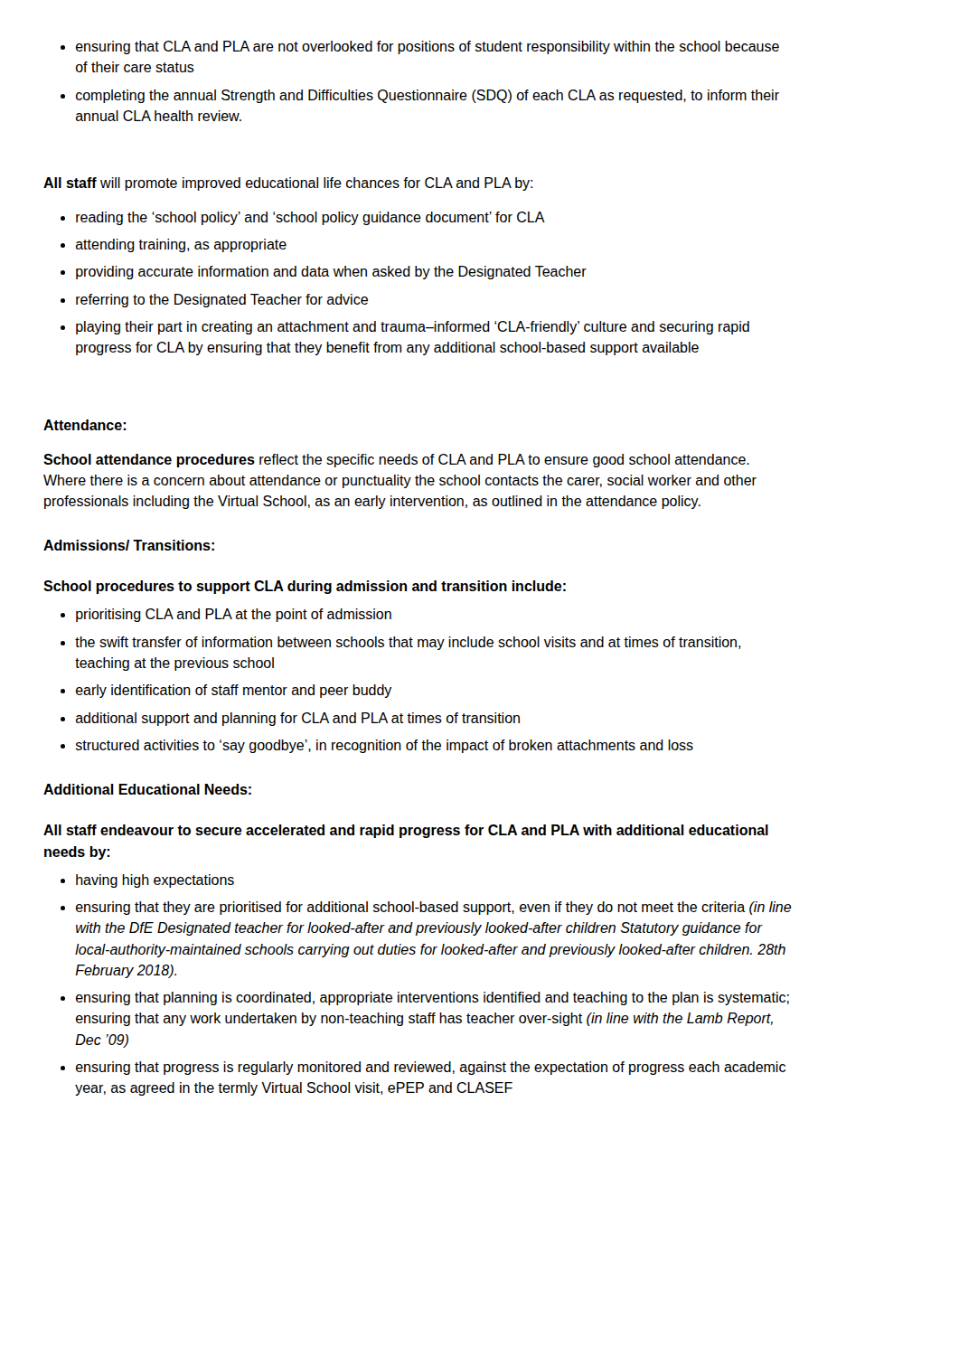ensuring that CLA and PLA are not overlooked for positions of student responsibility within the school because of their care status
completing the annual Strength and Difficulties Questionnaire (SDQ) of each CLA as requested, to inform their annual CLA health review.
All staff will promote improved educational life chances for CLA and PLA by:
reading the ‘school policy’ and ‘school policy guidance document’ for CLA
attending training, as appropriate
providing accurate information and data when asked by the Designated Teacher
referring to the Designated Teacher for advice
playing their part in creating an attachment and trauma–informed ‘CLA-friendly’ culture and securing rapid progress for CLA by ensuring that they benefit from any additional school-based support available
Attendance:
School attendance procedures reflect the specific needs of CLA and PLA to ensure good school attendance. Where there is a concern about attendance or punctuality the school contacts the carer, social worker and other professionals including the Virtual School, as an early intervention, as outlined in the attendance policy.
Admissions/ Transitions:
School procedures to support CLA during admission and transition include:
prioritising CLA and PLA at the point of admission
the swift transfer of information between schools that may include school visits and at times of transition, teaching at the previous school
early identification of staff mentor and peer buddy
additional support and planning for CLA and PLA at times of transition
structured activities to ‘say goodbye’, in recognition of the impact of broken attachments and loss
Additional Educational Needs:
All staff endeavour to secure accelerated and rapid progress for CLA and PLA with additional educational needs by:
having high expectations
ensuring that they are prioritised for additional school-based support, even if they do not meet the criteria (in line with the DfE Designated teacher for looked-after and previously looked-after children Statutory guidance for local-authority-maintained schools carrying out duties for looked-after and previously looked-after children. 28th February 2018).
ensuring that planning is coordinated, appropriate interventions identified and teaching to the plan is systematic; ensuring that any work undertaken by non-teaching staff has teacher over-sight (in line with the Lamb Report, Dec ’09)
ensuring that progress is regularly monitored and reviewed, against the expectation of progress each academic year, as agreed in the termly Virtual School visit, ePEP and CLASEF